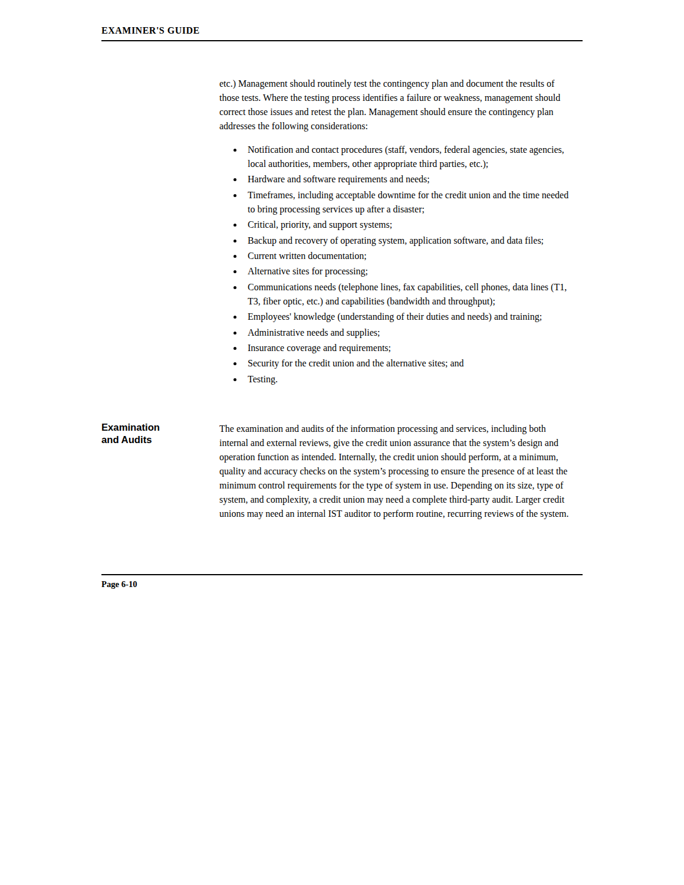EXAMINER'S GUIDE
etc.) Management should routinely test the contingency plan and document the results of those tests. Where the testing process identifies a failure or weakness, management should correct those issues and retest the plan. Management should ensure the contingency plan addresses the following considerations:
Notification and contact procedures (staff, vendors, federal agencies, state agencies, local authorities, members, other appropriate third parties, etc.);
Hardware and software requirements and needs;
Timeframes, including acceptable downtime for the credit union and the time needed to bring processing services up after a disaster;
Critical, priority, and support systems;
Backup and recovery of operating system, application software, and data files;
Current written documentation;
Alternative sites for processing;
Communications needs (telephone lines, fax capabilities, cell phones, data lines (T1, T3, fiber optic, etc.) and capabilities (bandwidth and throughput);
Employees' knowledge (understanding of their duties and needs) and training;
Administrative needs and supplies;
Insurance coverage and requirements;
Security for the credit union and the alternative sites; and
Testing.
Examination
and Audits
The examination and audits of the information processing and services, including both internal and external reviews, give the credit union assurance that the system’s design and operation function as intended. Internally, the credit union should perform, at a minimum, quality and accuracy checks on the system’s processing to ensure the presence of at least the minimum control requirements for the type of system in use. Depending on its size, type of system, and complexity, a credit union may need a complete third-party audit. Larger credit unions may need an internal IST auditor to perform routine, recurring reviews of the system.
Page 6-10